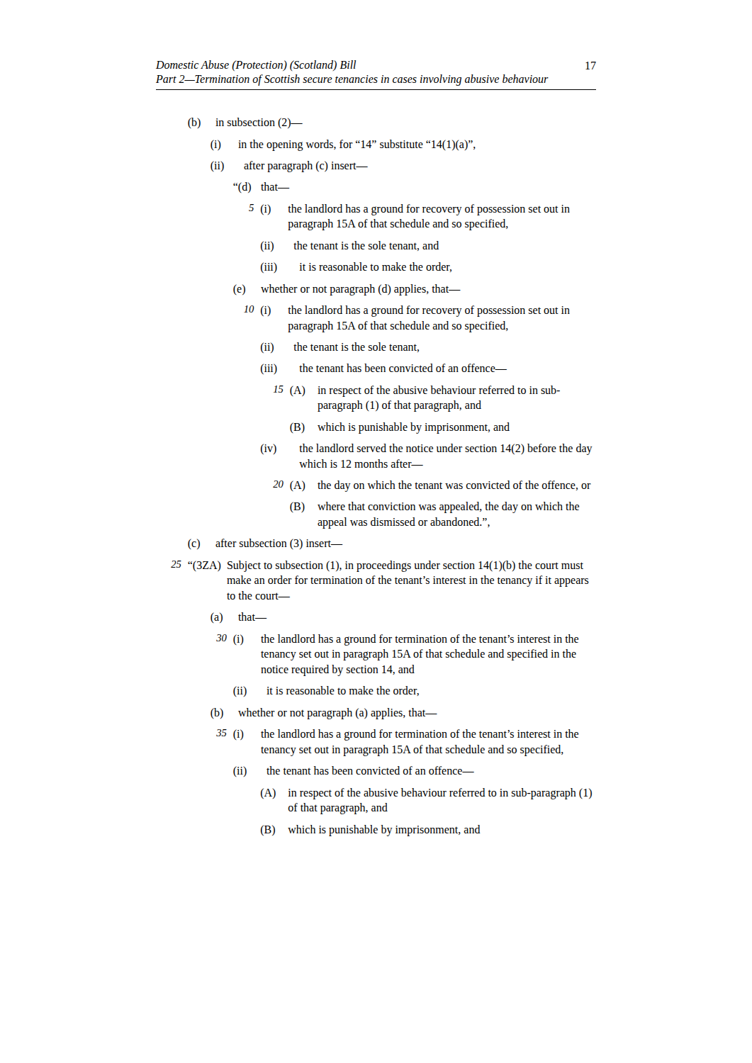Domestic Abuse (Protection) (Scotland) Bill
Part 2—Termination of Scottish secure tenancies in cases involving abusive behaviour
17
(b) in subsection (2)—
(i) in the opening words, for “14” substitute “14(1)(a)”,
(ii) after paragraph (c) insert—
“(d) that—
5 (i) the landlord has a ground for recovery of possession set out in paragraph 15A of that schedule and so specified,
(ii) the tenant is the sole tenant, and
(iii) it is reasonable to make the order,
(e) whether or not paragraph (d) applies, that—
10 (i) the landlord has a ground for recovery of possession set out in paragraph 15A of that schedule and so specified,
(ii) the tenant is the sole tenant,
(iii) the tenant has been convicted of an offence—
15 (A) in respect of the abusive behaviour referred to in sub-paragraph (1) of that paragraph, and
(B) which is punishable by imprisonment, and
(iv) the landlord served the notice under section 14(2) before the day which is 12 months after—
20 (A) the day on which the tenant was convicted of the offence, or
(B) where that conviction was appealed, the day on which the appeal was dismissed or abandoned.”,
(c) after subsection (3) insert—
25 “(3ZA) Subject to subsection (1), in proceedings under section 14(1)(b) the court must make an order for termination of the tenant’s interest in the tenancy if it appears to the court—
(a) that—
30 (i) the landlord has a ground for termination of the tenant’s interest in the tenancy set out in paragraph 15A of that schedule and specified in the notice required by section 14, and
(ii) it is reasonable to make the order,
(b) whether or not paragraph (a) applies, that—
35 (i) the landlord has a ground for termination of the tenant’s interest in the tenancy set out in paragraph 15A of that schedule and so specified,
(ii) the tenant has been convicted of an offence—
(A) in respect of the abusive behaviour referred to in sub-paragraph (1) of that paragraph, and
(B) which is punishable by imprisonment, and